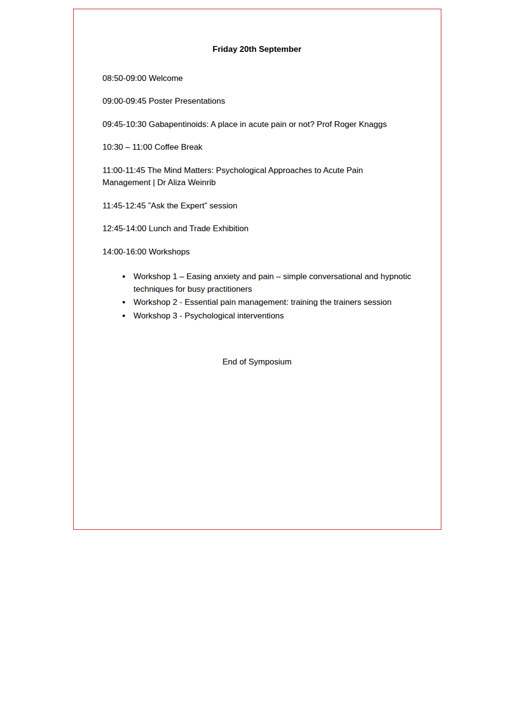Friday 20th September
08:50-09:00 Welcome
09:00-09:45 Poster Presentations
09:45-10:30 Gabapentinoids: A place in acute pain or not? Prof Roger Knaggs
10:30 – 11:00 Coffee Break
11:00-11:45 The Mind Matters: Psychological Approaches to Acute Pain Management | Dr Aliza Weinrib
11:45-12:45 ”Ask the Expert” session
12:45-14:00 Lunch and Trade Exhibition
14:00-16:00 Workshops
Workshop 1 – Easing anxiety and pain – simple conversational and hypnotic techniques for busy practitioners
Workshop 2 - Essential pain management: training the trainers session
Workshop 3 - Psychological interventions
End of Symposium